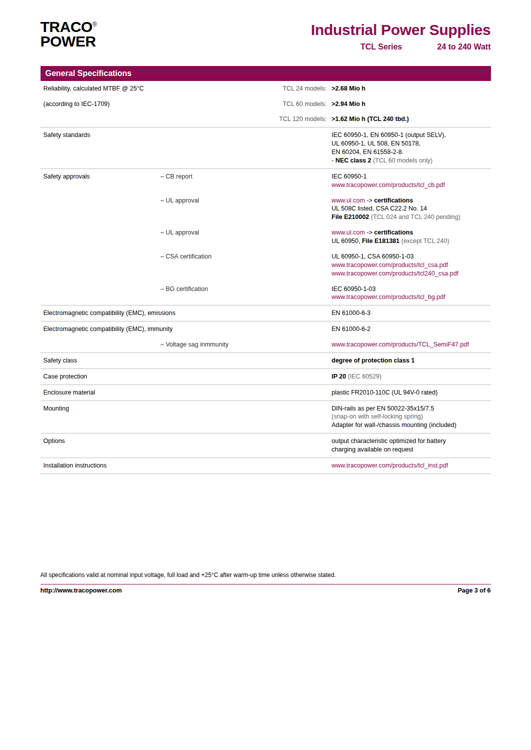TRACO®
POWER
Industrial Power Supplies
TCL Series24 to 240 Watt
General Specifications
| Reliability, calculated MTBF @ 25°C | | TCL 24 models: | >2.68 Mio h |
| (according to IEC-1709) | | TCL 60 models: | >2.94 Mio h |
| | | TCL 120 models: | >1.62 Mio h (TCL 240 tbd.) |
| Safety standards | | | IEC 60950-1, EN 60950-1 (output SELV), UL 60950-1, UL 508, EN 50178, EN 60204, EN 61558-2-8. - NEC class 2 (TCL 60 models only) |
| Safety approvals | – CB report | | IEC 60950-1 www.tracopower.com/products/tcl_cb.pdf |
| | – UL approval | | www.ul.com -> certifications UL 508C listed, CSA C22.2 No. 14 File E210002 (TCL 024 and TCL 240 pending) |
| | – UL approval | | www.ul.com -> certifications UL 60950, File E181381 (except TCL 240) |
| | – CSA certification | | UL 60950-1, CSA 60950-1-03 www.tracopower.com/products/tcl_csa.pdf www.tracopower.com/products/tcl240_csa.pdf |
| | – BG certification | | IEC 60950-1-03 www.tracopower.com/products/tcl_bg.pdf |
| Electromagnetic compatibility (EMC), emissions | EN 61000-6-3 |
| Electromagnetic compatibility (EMC), immunity | EN 61000-6-2 |
| | – Voltage sag inmmunity | | www.tracopower.com/products/TCL_SemiF47.pdf |
| Safety class | | | degree of protection class 1 |
| Case protection | | | IP 20 (IEC 60529) |
| Enclosure material | | | plastic FR2010-110C (UL 94V-0 rated) |
| Mounting | | | DIN-rails as per EN 50022-35x15/7.5 (snap-on with self-locking spring) Adapter for wall-/chassis mounting (included) |
| Options | | | output characteristic optimized for battery charging available on request |
| Installation instructions | | | www.tracopower.com/products/tcl_inst.pdf |
All specifications valid at nominal input voltage, full load and +25°C after warm-up time unless otherwise stated.
http://www.tracopower.com Page 3 of 6